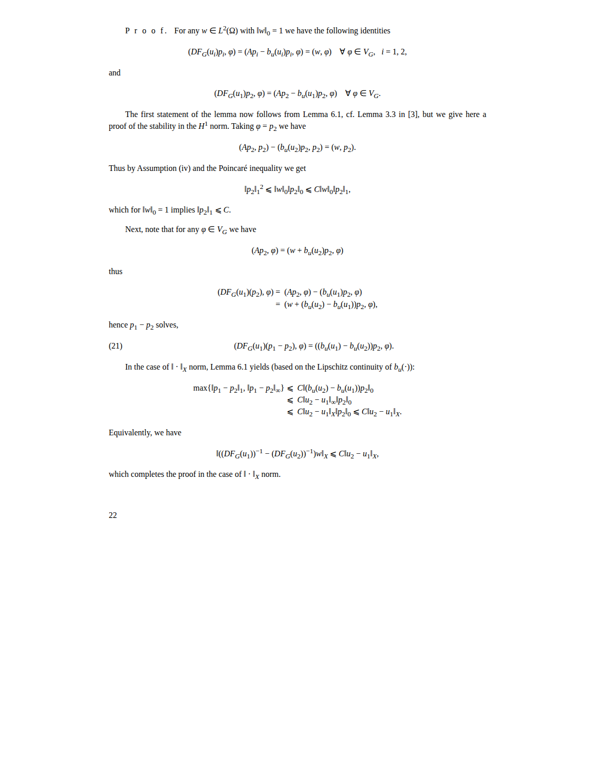P r o o f. For any w ∈ L2(Ω) with ‖w‖0 = 1 we have the following identities
(DFG(ui)pi, φ) = (Api − bu(ui)pi, φ) = (w, φ) ∀ φ ∈ VG, i = 1, 2,
and
(DFG(u1)p2, φ) = (Ap2 − bu(u1)p2, φ) ∀ φ ∈ VG.
The first statement of the lemma now follows from Lemma 6.1, cf. Lemma 3.3 in [3], but we give here a proof of the stability in the H1 norm. Taking φ = p2 we have
(Ap2, p2) − (bu(u2)p2, p2) = (w, p2).
Thus by Assumption (iv) and the Poincaré inequality we get
‖p2‖12 ⩽ ‖w‖0‖p2‖0 ⩽ C‖w‖0‖p2‖1,
which for ‖w‖0 = 1 implies ‖p2‖1 ⩽ C.
Next, note that for any φ ∈ VG we have
(Ap2, φ) = (w + bu(u2)p2, φ)
thus
(DFG(u1)(p2), φ) =
(Ap2, φ) − (bu(u1)p2, φ)
=
(w + (bu(u2) − bu(u1))p2, φ),
hence p1 − p2 solves,
(21)
(DFG(u1)(p1 − p2), φ) = ((bu(u1) − bu(u2))p2, φ).
In the case of ‖ · ‖X norm, Lemma 6.1 yields (based on the Lipschitz continuity of bu(·)):
max{‖p1 − p2‖1, ‖p1 − p2‖∞} ⩽
C‖(bu(u2) − bu(u1))p2‖0
⩽
C‖u2 − u1‖∞‖p2‖0
⩽
C‖u2 − u1‖X‖p2‖0 ⩽ C‖u2 − u1‖X.
Equivalently, we have
‖((DFG(u1))−1 − (DFG(u2))−1)w‖X ⩽ C‖u2 − u1‖X,
which completes the proof in the case of ‖ · ‖X norm.
22